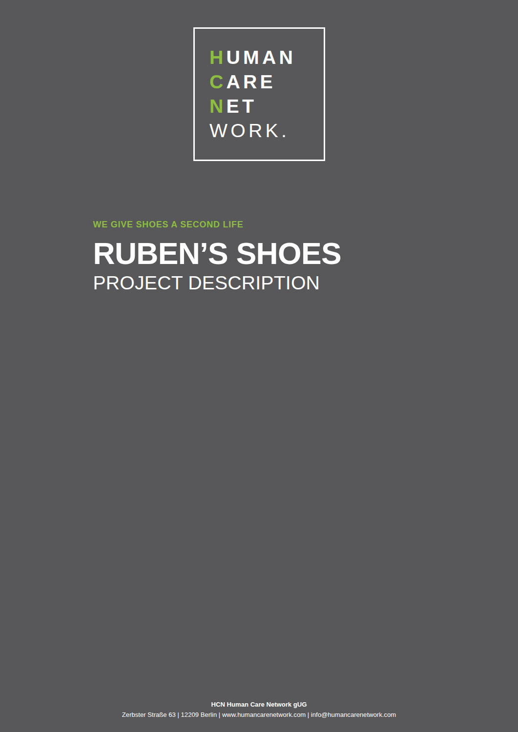Human Care Net Work.
We give shoes a second life
Ruben’s Shoes
Project Description
HCN Human Care Network gUG Zerbster Straße 63 | 12209 Berlin | www.humancarenetwork.com | info@humancarenetwork.com